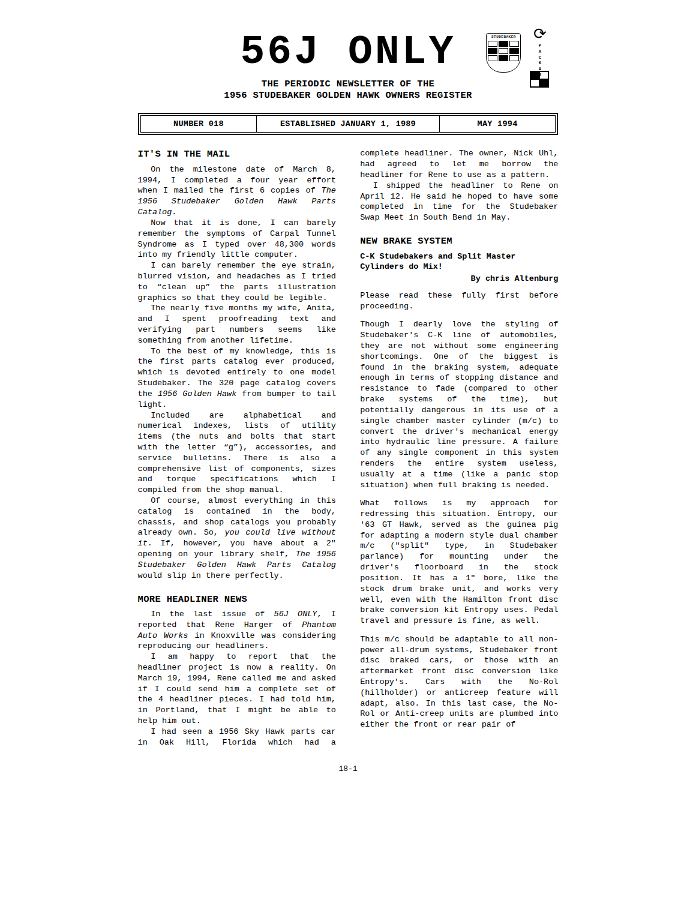STUDEBAKER
⟳
PACKARD
56J ONLY
THE PERIODIC NEWSLETTER OF THE
1956 STUDEBAKER GOLDEN HAWK OWNERS REGISTER
| NUMBER 018 | ESTABLISHED JANUARY 1, 1989 | MAY 1994 |
IT'S IN THE MAIL
On the milestone date of March 8, 1994, I completed a four year effort when I mailed the first 6 copies of The 1956 Studebaker Golden Hawk Parts Catalog.
Now that it is done, I can barely remember the symptoms of Carpal Tunnel Syndrome as I typed over 48,300 words into my friendly little computer.
I can barely remember the eye strain, blurred vision, and headaches as I tried to “clean up” the parts illustration graphics so that they could be legible.
The nearly five months my wife, Anita, and I spent proofreading text and verifying part numbers seems like something from another lifetime.
To the best of my knowledge, this is the first parts catalog ever produced, which is devoted entirely to one model Studebaker. The 320 page catalog covers the 1956 Golden Hawk from bumper to tail light.
Included are alphabetical and numerical indexes, lists of utility items (the nuts and bolts that start with the letter “g”), accessories, and service bulletins. There is also a comprehensive list of components, sizes and torque specifications which I compiled from the shop manual.
Of course, almost everything in this catalog is contained in the body, chassis, and shop catalogs you probably already own. So, you could live without it. If, however, you have about a 2" opening on your library shelf, The 1956 Studebaker Golden Hawk Parts Catalog would slip in there perfectly.
MORE HEADLINER NEWS
In the last issue of 56J ONLY, I reported that Rene Harger of Phantom Auto Works in Knoxville was considering reproducing our headliners.
I am happy to report that the headliner project is now a reality. On March 19, 1994, Rene called me and asked if I could send him a complete set of the 4 headliner pieces. I had told him, in Portland, that I might be able to help him out.
I had seen a 1956 Sky Hawk parts car in Oak Hill, Florida which had a complete headliner. The owner, Nick Uhl, had agreed to let me borrow the headliner for Rene to use as a pattern.
I shipped the headliner to Rene on April 12. He said he hoped to have some completed in time for the Studebaker Swap Meet in South Bend in May.
NEW BRAKE SYSTEM
C-K Studebakers and Split Master Cylinders do Mix!
By chris Altenburg
Please read these fully first before proceeding.
Though I dearly love the styling of Studebaker's C-K line of automobiles, they are not without some engineering shortcomings. One of the biggest is found in the braking system, adequate enough in terms of stopping distance and resistance to fade (compared to other brake systems of the time), but potentially dangerous in its use of a single chamber master cylinder (m/c) to convert the driver's mechanical energy into hydraulic line pressure. A failure of any single component in this system renders the entire system useless, usually at a time (like a panic stop situation) when full braking is needed.
What follows is my approach for redressing this situation. Entropy, our '63 GT Hawk, served as the guinea pig for adapting a modern style dual chamber m/c ("split" type, in Studebaker parlance) for mounting under the driver's floorboard in the stock position. It has a 1" bore, like the stock drum brake unit, and works very well, even with the Hamilton front disc brake conversion kit Entropy uses. Pedal travel and pressure is fine, as well.
This m/c should be adaptable to all non-power all-drum systems, Studebaker front disc braked cars, or those with an aftermarket front disc conversion like Entropy's. Cars with the No-Rol (hillholder) or anticreep feature will adapt, also. In this last case, the No-Rol or Anti-creep units are plumbed into either the front or rear pair of
18-1